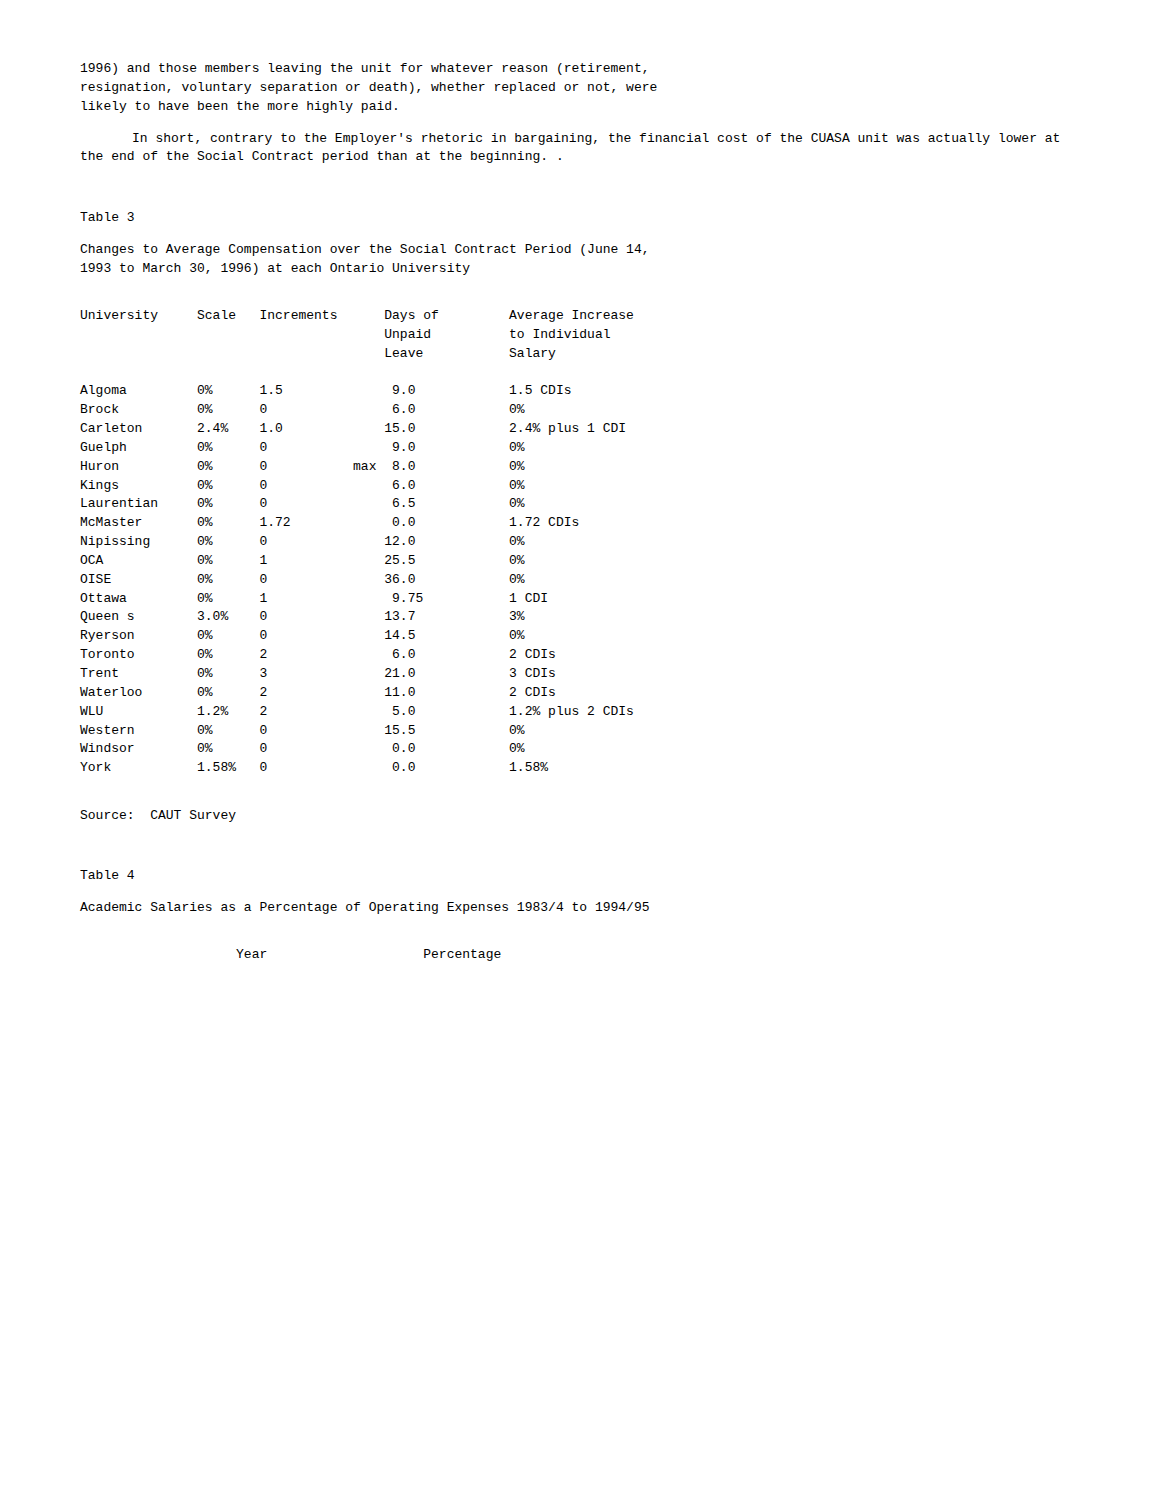1996) and those members leaving the unit for whatever reason (retirement, resignation, voluntary separation or death), whether replaced or not, were likely to have been the more highly paid.
In short, contrary to the Employer's rhetoric in bargaining, the financial cost of the CUASA unit was actually lower at the end of the Social Contract period than at the beginning. .
Table 3
Changes to Average Compensation over the Social Contract Period (June 14, 1993 to March 30, 1996) at each Ontario University
University     Scale   Increments      Days of         Average Increase
                                       Unpaid          to Individual
                                       Leave           Salary

Algoma         0%      1.5              9.0            1.5 CDIs
Brock          0%      0                6.0            0%
Carleton       2.4%    1.0             15.0            2.4% plus 1 CDI
Guelph         0%      0                9.0            0%
Huron          0%      0           max  8.0            0%
Kings          0%      0                6.0            0%
Laurentian     0%      0                6.5            0%
McMaster       0%      1.72             0.0            1.72 CDIs
Nipissing      0%      0               12.0            0%
OCA            0%      1               25.5            0%
OISE           0%      0               36.0            0%
Ottawa         0%      1                9.75           1 CDI
Queen s        3.0%    0               13.7            3%
Ryerson        0%      0               14.5            0%
Toronto        0%      2                6.0            2 CDIs
Trent          0%      3               21.0            3 CDIs
Waterloo       0%      2               11.0            2 CDIs
WLU            1.2%    2                5.0            1.2% plus 2 CDIs
Western        0%      0               15.5            0%
Windsor        0%      0                0.0            0%
York           1.58%   0                0.0            1.58%
Source: CAUT Survey
Table 4
Academic Salaries as a Percentage of Operating Expenses 1983/4 to 1994/95
                    Year                    Percentage